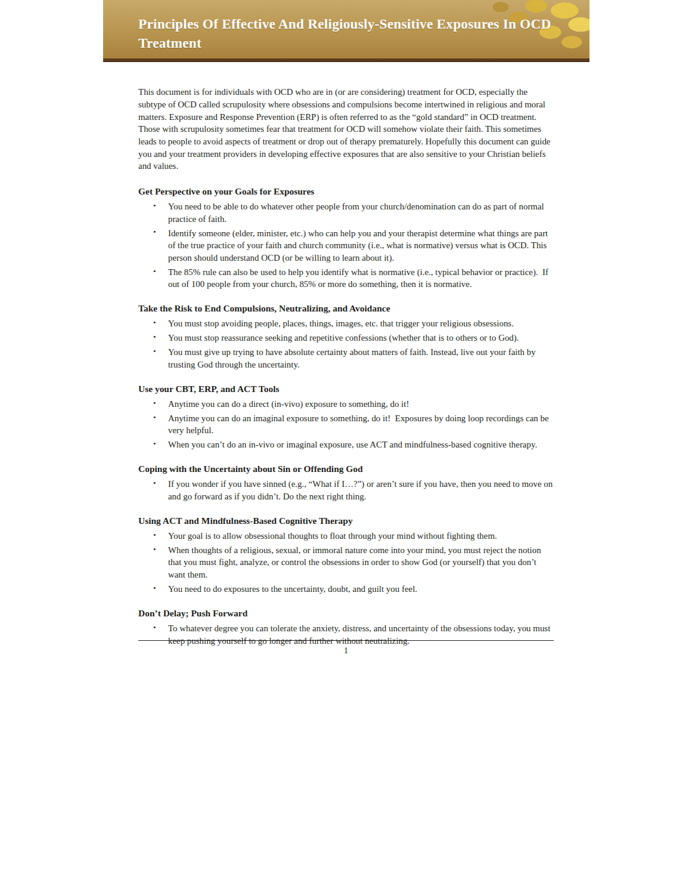Principles Of Effective And Religiously-Sensitive Exposures In OCD Treatment
This document is for individuals with OCD who are in (or are considering) treatment for OCD, especially the subtype of OCD called scrupulosity where obsessions and compulsions become intertwined in religious and moral matters. Exposure and Response Prevention (ERP) is often referred to as the “gold standard” in OCD treatment. Those with scrupulosity sometimes fear that treatment for OCD will somehow violate their faith. This sometimes leads to people to avoid aspects of treatment or drop out of therapy prematurely. Hopefully this document can guide you and your treatment providers in developing effective exposures that are also sensitive to your Christian beliefs and values.
Get Perspective on your Goals for Exposures
You need to be able to do whatever other people from your church/denomination can do as part of normal practice of faith.
Identify someone (elder, minister, etc.) who can help you and your therapist determine what things are part of the true practice of your faith and church community (i.e., what is normative) versus what is OCD. This person should understand OCD (or be willing to learn about it).
The 85% rule can also be used to help you identify what is normative (i.e., typical behavior or practice). If out of 100 people from your church, 85% or more do something, then it is normative.
Take the Risk to End Compulsions, Neutralizing, and Avoidance
You must stop avoiding people, places, things, images, etc. that trigger your religious obsessions.
You must stop reassurance seeking and repetitive confessions (whether that is to others or to God).
You must give up trying to have absolute certainty about matters of faith. Instead, live out your faith by trusting God through the uncertainty.
Use your CBT, ERP, and ACT Tools
Anytime you can do a direct (in-vivo) exposure to something, do it!
Anytime you can do an imaginal exposure to something, do it! Exposures by doing loop recordings can be very helpful.
When you can’t do an in-vivo or imaginal exposure, use ACT and mindfulness-based cognitive therapy.
Coping with the Uncertainty about Sin or Offending God
If you wonder if you have sinned (e.g., “What if I…?”) or aren’t sure if you have, then you need to move on and go forward as if you didn’t. Do the next right thing.
Using ACT and Mindfulness-Based Cognitive Therapy
Your goal is to allow obsessional thoughts to float through your mind without fighting them.
When thoughts of a religious, sexual, or immoral nature come into your mind, you must reject the notion that you must fight, analyze, or control the obsessions in order to show God (or yourself) that you don’t want them.
You need to do exposures to the uncertainty, doubt, and guilt you feel.
Don’t Delay; Push Forward
To whatever degree you can tolerate the anxiety, distress, and uncertainty of the obsessions today, you must keep pushing yourself to go longer and further without neutralizing.
1